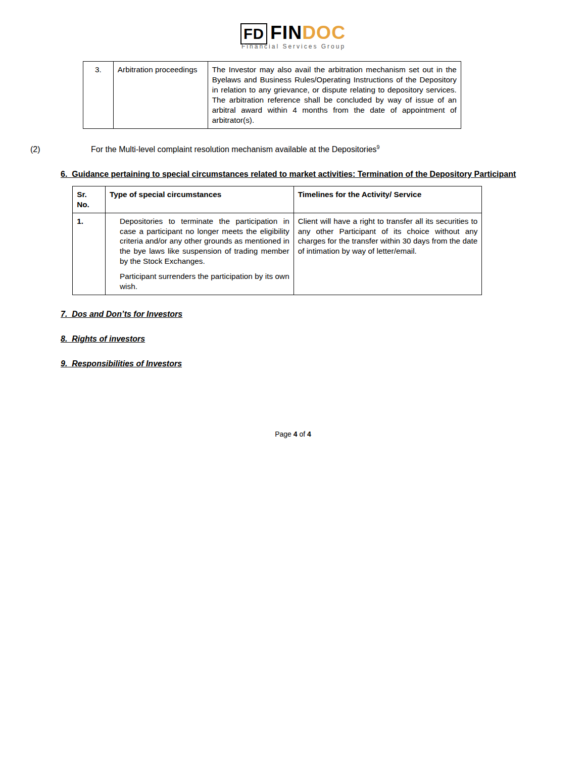FD FIN DOC
Financial Services Group
| 3. | Arbitration proceedings | The Investor may also avail the arbitration mechanism set out in the Byelaws and Business Rules/Operating Instructions of the Depository in relation to any grievance, or dispute relating to depository services. The arbitration reference shall be concluded by way of issue of an arbitral award within 4 months from the date of appointment of arbitrator(s). |
(2) For the Multi-level complaint resolution mechanism available at the Depositories9
6. Guidance pertaining to special circumstances related to market activities: Termination of the Depository Participant
| Sr. No. | Type of special circumstances | Timelines for the Activity/ Service |
| --- | --- | --- |
| 1. | Depositories to terminate the participation in case a participant no longer meets the eligibility criteria and/or any other grounds as mentioned in the bye laws like suspension of trading member by the Stock Exchanges. Participant surrenders the participation by its own wish. | Client will have a right to transfer all its securities to any other Participant of its choice without any charges for the transfer within 30 days from the date of intimation by way of letter/email. |
7. Dos and Don’ts for Investors
8. Rights of investors
9. Responsibilities of Investors
Page 4 of 4